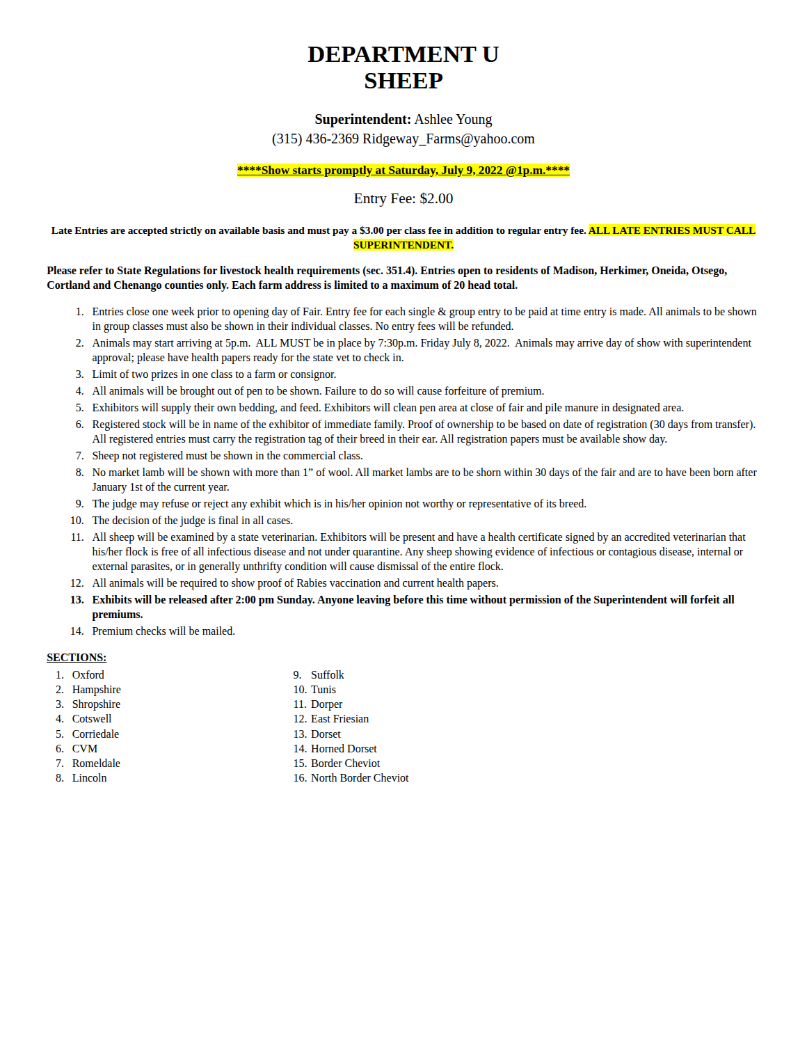DEPARTMENT U
SHEEP
Superintendent: Ashlee Young
(315) 436-2369 Ridgeway_Farms@yahoo.com
****Show starts promptly at Saturday, July 9, 2022 @1p.m.****
Entry Fee: $2.00
Late Entries are accepted strictly on available basis and must pay a $3.00 per class fee in addition to regular entry fee. ALL LATE ENTRIES MUST CALL SUPERINTENDENT.
Please refer to State Regulations for livestock health requirements (sec. 351.4). Entries open to residents of Madison, Herkimer, Oneida, Otsego, Cortland and Chenango counties only. Each farm address is limited to a maximum of 20 head total.
Entries close one week prior to opening day of Fair. Entry fee for each single & group entry to be paid at time entry is made. All animals to be shown in group classes must also be shown in their individual classes. No entry fees will be refunded.
Animals may start arriving at 5p.m. ALL MUST be in place by 7:30p.m. Friday July 8, 2022. Animals may arrive day of show with superintendent approval; please have health papers ready for the state vet to check in.
Limit of two prizes in one class to a farm or consignor.
All animals will be brought out of pen to be shown. Failure to do so will cause forfeiture of premium.
Exhibitors will supply their own bedding, and feed. Exhibitors will clean pen area at close of fair and pile manure in designated area.
Registered stock will be in name of the exhibitor of immediate family. Proof of ownership to be based on date of registration (30 days from transfer). All registered entries must carry the registration tag of their breed in their ear. All registration papers must be available show day.
Sheep not registered must be shown in the commercial class.
No market lamb will be shown with more than 1” of wool. All market lambs are to be shorn within 30 days of the fair and are to have been born after January 1st of the current year.
The judge may refuse or reject any exhibit which is in his/her opinion not worthy or representative of its breed.
The decision of the judge is final in all cases.
All sheep will be examined by a state veterinarian. Exhibitors will be present and have a health certificate signed by an accredited veterinarian that his/her flock is free of all infectious disease and not under quarantine. Any sheep showing evidence of infectious or contagious disease, internal or external parasites, or in generally unthrifty condition will cause dismissal of the entire flock.
All animals will be required to show proof of Rabies vaccination and current health papers.
Exhibits will be released after 2:00 pm Sunday. Anyone leaving before this time without permission of the Superintendent will forfeit all premiums.
Premium checks will be mailed.
SECTIONS:
Oxford
Hampshire
Shropshire
Cotswell
Corriedale
CVM
Romeldale
Lincoln
9. Suffolk
10. Tunis
11. Dorper
12. East Friesian
13. Dorset
14. Horned Dorset
15. Border Cheviot
16. North Border Cheviot